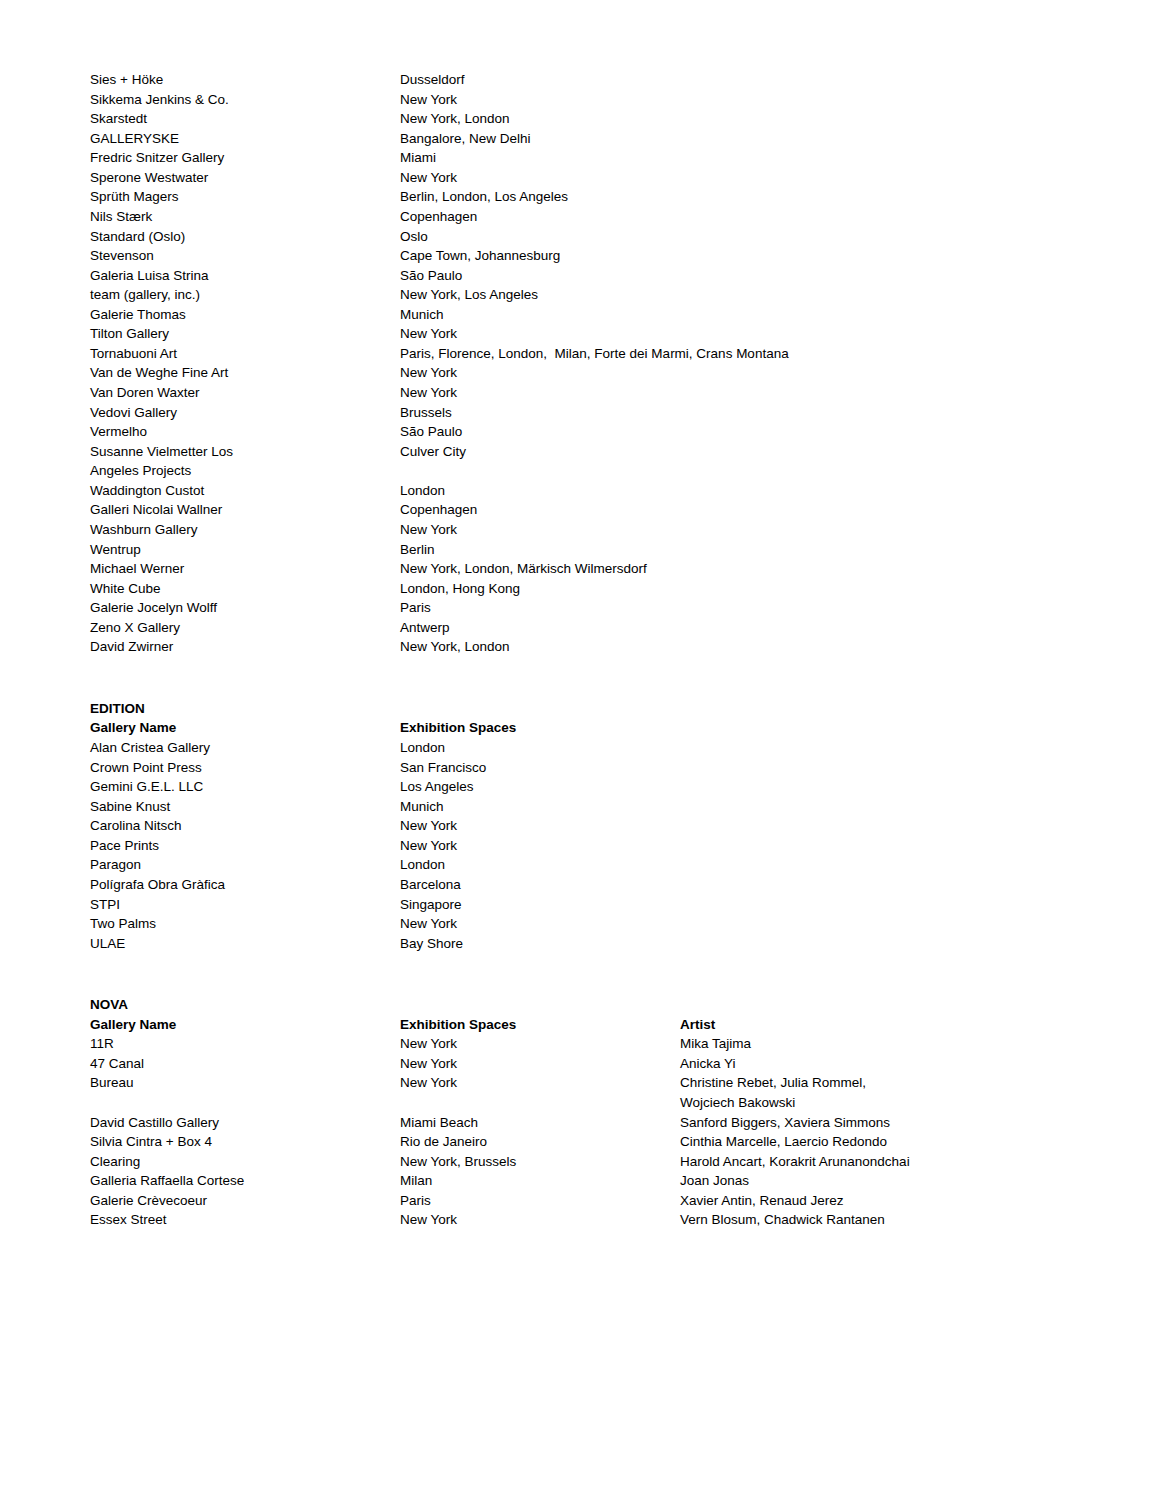| Sies + Höke | Dusseldorf | |
| Sikkema Jenkins & Co. | New York | |
| Skarstedt | New York, London | |
| GALLERYSKE | Bangalore, New Delhi | |
| Fredric Snitzer Gallery | Miami | |
| Sperone Westwater | New York | |
| Sprüth Magers | Berlin, London, Los Angeles | |
| Nils Stærk | Copenhagen | |
| Standard (Oslo) | Oslo | |
| Stevenson | Cape Town, Johannesburg | |
| Galeria Luisa Strina | São Paulo | |
| team (gallery, inc.) | New York, Los Angeles | |
| Galerie Thomas | Munich | |
| Tilton Gallery | New York | |
| Tornabuoni Art | Paris, Florence, London, Milan, Forte dei Marmi, Crans Montana |
| Van de Weghe Fine Art | New York | |
| Van Doren Waxter | New York | |
| Vedovi Gallery | Brussels | |
| Vermelho | São Paulo | |
| Susanne Vielmetter Los Angeles Projects | Culver City | |
| Waddington Custot | London | |
| Galleri Nicolai Wallner | Copenhagen | |
| Washburn Gallery | New York | |
| Wentrup | Berlin | |
| Michael Werner | New York, London, Märkisch Wilmersdorf |
| White Cube | London, Hong Kong | |
| Galerie Jocelyn Wolff | Paris | |
| Zeno X Gallery | Antwerp | |
| David Zwirner | New York, London | |
EDITION
| Gallery Name | Exhibition Spaces | |
| --- | --- | --- |
| Alan Cristea Gallery | London | |
| Crown Point Press | San Francisco | |
| Gemini G.E.L. LLC | Los Angeles | |
| Sabine Knust | Munich | |
| Carolina Nitsch | New York | |
| Pace Prints | New York | |
| Paragon | London | |
| Polígrafa Obra Gràfica | Barcelona | |
| STPI | Singapore | |
| Two Palms | New York | |
| ULAE | Bay Shore | |
NOVA
| Gallery Name | Exhibition Spaces | Artist |
| --- | --- | --- |
| 11R | New York | Mika Tajima |
| 47 Canal | New York | Anicka Yi |
| Bureau | New York | Christine Rebet, Julia Rommel, Wojciech Bakowski |
| David Castillo Gallery | Miami Beach | Sanford Biggers, Xaviera Simmons |
| Silvia Cintra + Box 4 | Rio de Janeiro | Cinthia Marcelle, Laercio Redondo |
| Clearing | New York, Brussels | Harold Ancart, Korakrit Arunanondchai |
| Galleria Raffaella Cortese | Milan | Joan Jonas |
| Galerie Crèvecoeur | Paris | Xavier Antin, Renaud Jerez |
| Essex Street | New York | Vern Blosum, Chadwick Rantanen |